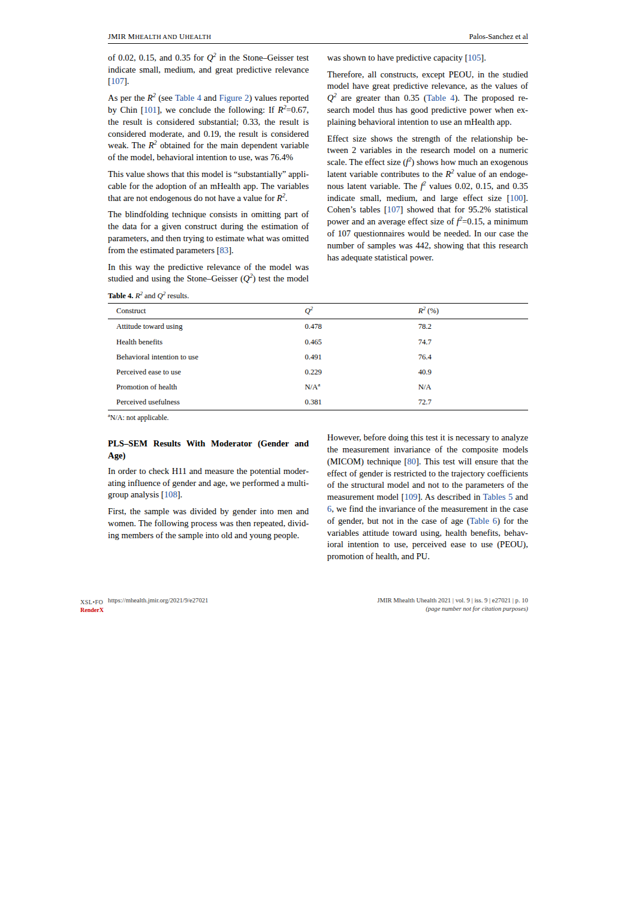JMIR MHEALTH AND UHEALTH Palos-Sanchez et al
of 0.02, 0.15, and 0.35 for Q2 in the Stone–Geisser test indicate small, medium, and great predictive relevance [107].
As per the R2 (see Table 4 and Figure 2) values reported by Chin [101], we conclude the following: If R2=0.67, the result is considered substantial; 0.33, the result is considered moderate, and 0.19, the result is considered weak. The R2 obtained for the main dependent variable of the model, behavioral intention to use, was 76.4%
This value shows that this model is “substantially” applicable for the adoption of an mHealth app. The variables that are not endogenous do not have a value for R2.
The blindfolding technique consists in omitting part of the data for a given construct during the estimation of parameters, and then trying to estimate what was omitted from the estimated parameters [83].
In this way the predictive relevance of the model was studied and using the Stone–Geisser (Q2) test the model was shown to have predictive capacity [105].
Therefore, all constructs, except PEOU, in the studied model have great predictive relevance, as the values of Q2 are greater than 0.35 (Table 4). The proposed research model thus has good predictive power when explaining behavioral intention to use an mHealth app.
Effect size shows the strength of the relationship between 2 variables in the research model on a numeric scale. The effect size (f2) shows how much an exogenous latent variable contributes to the R2 value of an endogenous latent variable. The f2 values 0.02, 0.15, and 0.35 indicate small, medium, and large effect size [100]. Cohen’s tables [107] showed that for 95.2% statistical power and an average effect size of f2=0.15, a minimum of 107 questionnaires would be needed. In our case the number of samples was 442, showing that this research has adequate statistical power.
Table 4. R2 and Q2 results.
| Construct | Q 2 | R 2 (%) |
| --- | --- | --- |
| Attitude toward using | 0.478 | 78.2 |
| Health benefits | 0.465 | 74.7 |
| Behavioral intention to use | 0.491 | 76.4 |
| Perceived ease to use | 0.229 | 40.9 |
| Promotion of health | N/A a | N/A |
| Perceived usefulness | 0.381 | 72.7 |
aN/A: not applicable.
PLS–SEM Results With Moderator (Gender and Age)
In order to check H11 and measure the potential moderating influence of gender and age, we performed a multigroup analysis [108].
First, the sample was divided by gender into men and women. The following process was then repeated, dividing members of the sample into old and young people.
However, before doing this test it is necessary to analyze the measurement invariance of the composite models (MICOM) technique [80]. This test will ensure that the effect of gender is restricted to the trajectory coefficients of the structural model and not to the parameters of the measurement model [109]. As described in Tables 5 and 6, we find the invariance of the measurement in the case of gender, but not in the case of age (Table 6) for the variables attitude toward using, health benefits, behavioral intention to use, perceived ease to use (PEOU), promotion of health, and PU.
XSL•FO
RenderX
https://mhealth.jmir.org/2021/9/e27021
JMIR Mhealth Uhealth 2021 | vol. 9 | iss. 9 | e27021 | p. 10
(page number not for citation purposes)